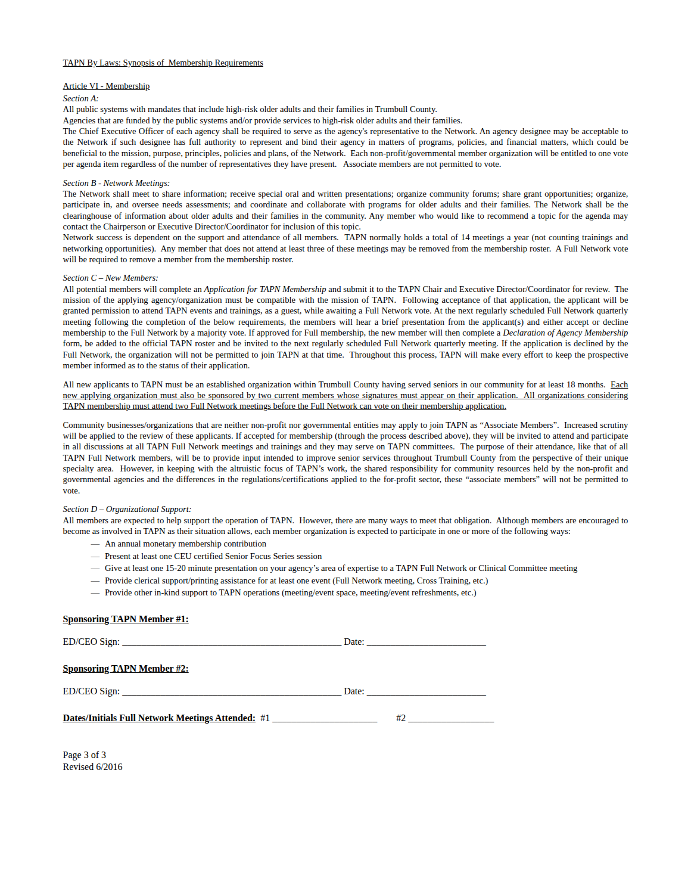TAPN By Laws: Synopsis of Membership Requirements
Article VI - Membership
Section A:
All public systems with mandates that include high-risk older adults and their families in Trumbull County.
Agencies that are funded by the public systems and/or provide services to high-risk older adults and their families.
The Chief Executive Officer of each agency shall be required to serve as the agency's representative to the Network. An agency designee may be acceptable to the Network if such designee has full authority to represent and bind their agency in matters of programs, policies, and financial matters, which could be beneficial to the mission, purpose, principles, policies and plans, of the Network. Each non-profit/governmental member organization will be entitled to one vote per agenda item regardless of the number of representatives they have present. Associate members are not permitted to vote.
Section B - Network Meetings:
The Network shall meet to share information; receive special oral and written presentations; organize community forums; share grant opportunities; organize, participate in, and oversee needs assessments; and coordinate and collaborate with programs for older adults and their families. The Network shall be the clearinghouse of information about older adults and their families in the community. Any member who would like to recommend a topic for the agenda may contact the Chairperson or Executive Director/Coordinator for inclusion of this topic.
Network success is dependent on the support and attendance of all members. TAPN normally holds a total of 14 meetings a year (not counting trainings and networking opportunities). Any member that does not attend at least three of these meetings may be removed from the membership roster. A Full Network vote will be required to remove a member from the membership roster.
Section C – New Members:
All potential members will complete an Application for TAPN Membership and submit it to the TAPN Chair and Executive Director/Coordinator for review. The mission of the applying agency/organization must be compatible with the mission of TAPN. Following acceptance of that application, the applicant will be granted permission to attend TAPN events and trainings, as a guest, while awaiting a Full Network vote. At the next regularly scheduled Full Network quarterly meeting following the completion of the below requirements, the members will hear a brief presentation from the applicant(s) and either accept or decline membership to the Full Network by a majority vote. If approved for Full membership, the new member will then complete a Declaration of Agency Membership form, be added to the official TAPN roster and be invited to the next regularly scheduled Full Network quarterly meeting. If the application is declined by the Full Network, the organization will not be permitted to join TAPN at that time. Throughout this process, TAPN will make every effort to keep the prospective member informed as to the status of their application.
All new applicants to TAPN must be an established organization within Trumbull County having served seniors in our community for at least 18 months. Each new applying organization must also be sponsored by two current members whose signatures must appear on their application. All organizations considering TAPN membership must attend two Full Network meetings before the Full Network can vote on their membership application.
Community businesses/organizations that are neither non-profit nor governmental entities may apply to join TAPN as “Associate Members”. Increased scrutiny will be applied to the review of these applicants. If accepted for membership (through the process described above), they will be invited to attend and participate in all discussions at all TAPN Full Network meetings and trainings and they may serve on TAPN committees. The purpose of their attendance, like that of all TAPN Full Network members, will be to provide input intended to improve senior services throughout Trumbull County from the perspective of their unique specialty area. However, in keeping with the altruistic focus of TAPN’s work, the shared responsibility for community resources held by the non-profit and governmental agencies and the differences in the regulations/certifications applied to the for-profit sector, these “associate members” will not be permitted to vote.
Section D – Organizational Support:
All members are expected to help support the operation of TAPN. However, there are many ways to meet that obligation. Although members are encouraged to become as involved in TAPN as their situation allows, each member organization is expected to participate in one or more of the following ways:
An annual monetary membership contribution
Present at least one CEU certified Senior Focus Series session
Give at least one 15-20 minute presentation on your agency’s area of expertise to a TAPN Full Network or Clinical Committee meeting
Provide clerical support/printing assistance for at least one event (Full Network meeting, Cross Training, etc.)
Provide other in-kind support to TAPN operations (meeting/event space, meeting/event refreshments, etc.)
Sponsoring TAPN Member #1:
ED/CEO Sign: ______________________________________________ Date: _________________________
Sponsoring TAPN Member #2:
ED/CEO Sign: ______________________________________________ Date: _________________________
Dates/Initials Full Network Meetings Attended: #1 ______________________ #2 __________________
Page 3 of 3
Revised 6/2016